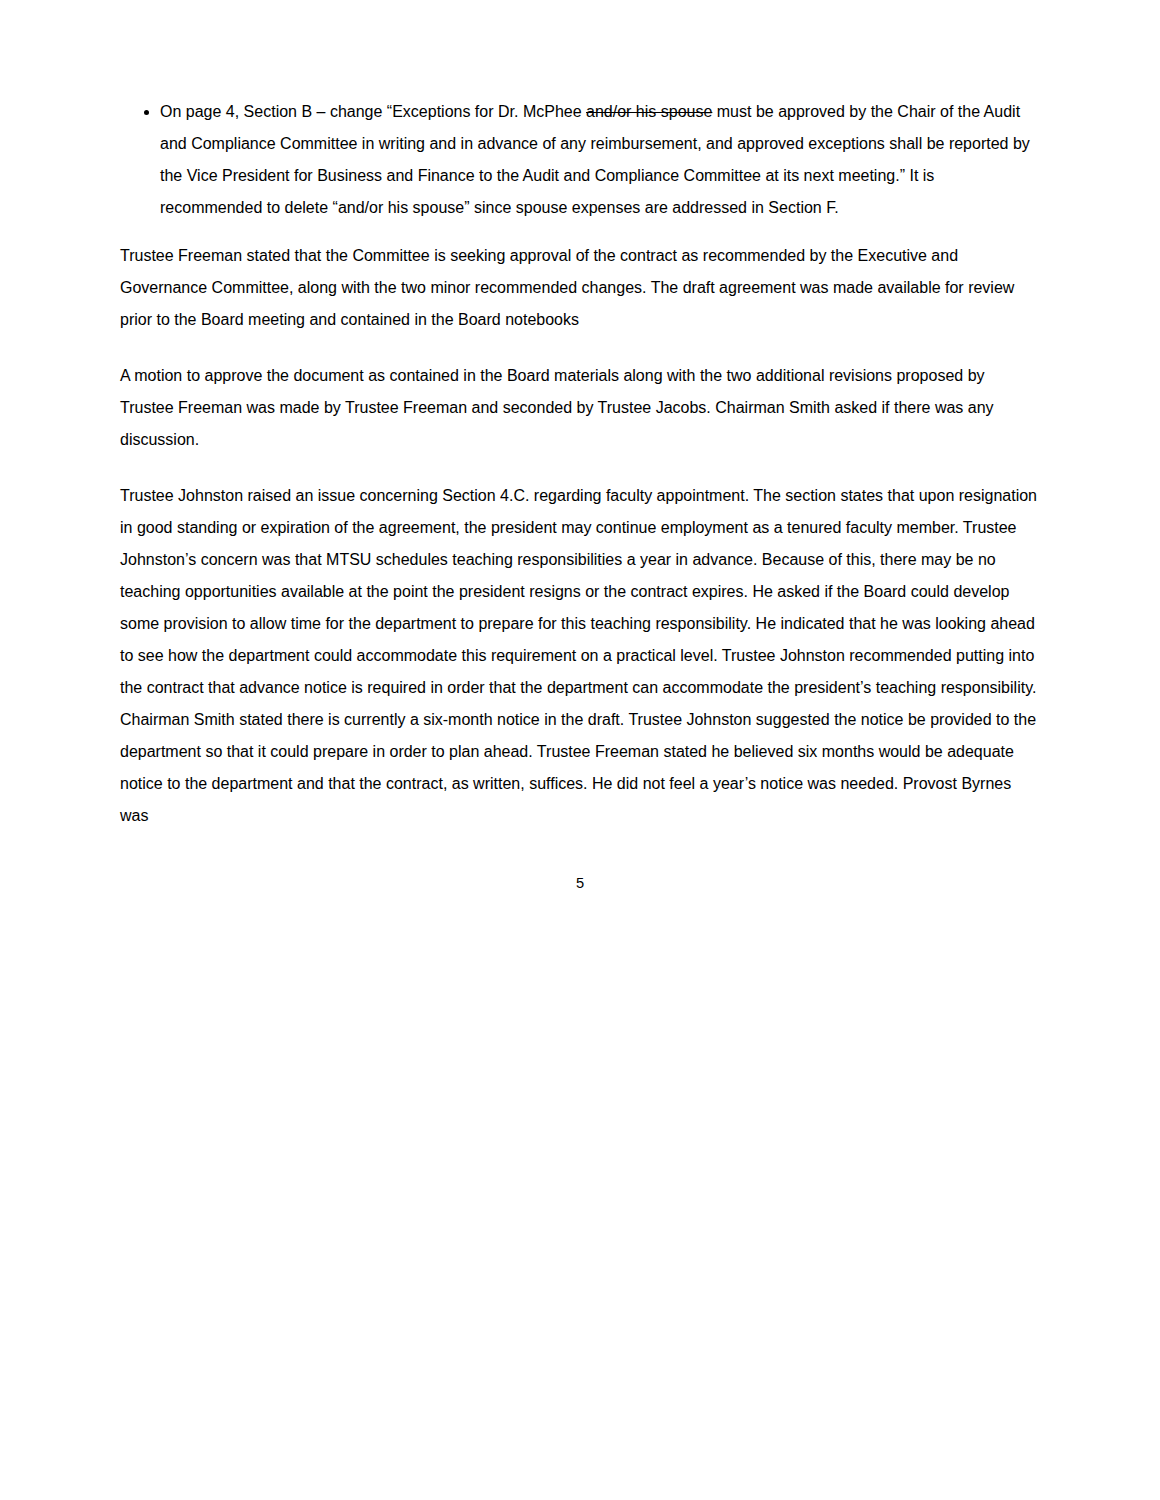On page 4, Section B – change “Exceptions for Dr. McPhee and/or his spouse must be approved by the Chair of the Audit and Compliance Committee in writing and in advance of any reimbursement, and approved exceptions shall be reported by the Vice President for Business and Finance to the Audit and Compliance Committee at its next meeting.” It is recommended to delete “and/or his spouse” since spouse expenses are addressed in Section F.
Trustee Freeman stated that the Committee is seeking approval of the contract as recommended by the Executive and Governance Committee, along with the two minor recommended changes. The draft agreement was made available for review prior to the Board meeting and contained in the Board notebooks
A motion to approve the document as contained in the Board materials along with the two additional revisions proposed by Trustee Freeman was made by Trustee Freeman and seconded by Trustee Jacobs. Chairman Smith asked if there was any discussion.
Trustee Johnston raised an issue concerning Section 4.C. regarding faculty appointment. The section states that upon resignation in good standing or expiration of the agreement, the president may continue employment as a tenured faculty member. Trustee Johnston’s concern was that MTSU schedules teaching responsibilities a year in advance. Because of this, there may be no teaching opportunities available at the point the president resigns or the contract expires. He asked if the Board could develop some provision to allow time for the department to prepare for this teaching responsibility. He indicated that he was looking ahead to see how the department could accommodate this requirement on a practical level. Trustee Johnston recommended putting into the contract that advance notice is required in order that the department can accommodate the president’s teaching responsibility. Chairman Smith stated there is currently a six-month notice in the draft. Trustee Johnston suggested the notice be provided to the department so that it could prepare in order to plan ahead. Trustee Freeman stated he believed six months would be adequate notice to the department and that the contract, as written, suffices. He did not feel a year’s notice was needed. Provost Byrnes was
5